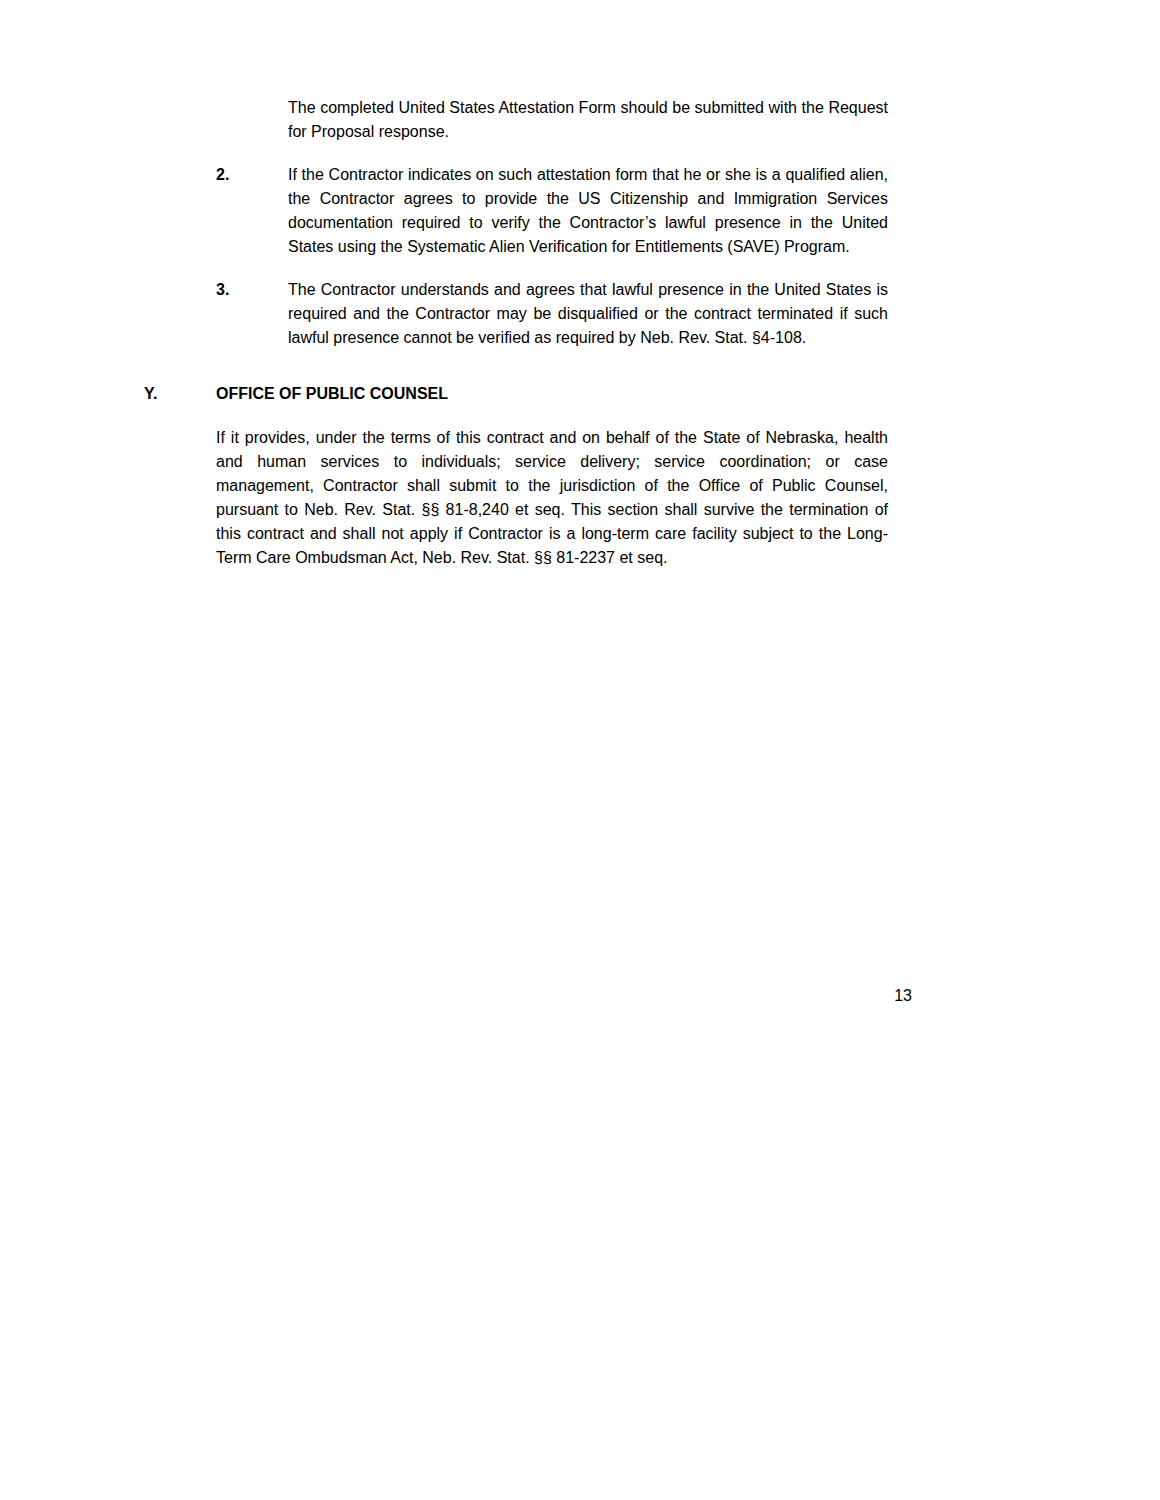The completed United States Attestation Form should be submitted with the Request for Proposal response.
2.
If the Contractor indicates on such attestation form that he or she is a qualified alien, the Contractor agrees to provide the US Citizenship and Immigration Services documentation required to verify the Contractor’s lawful presence in the United States using the Systematic Alien Verification for Entitlements (SAVE) Program.
3.
The Contractor understands and agrees that lawful presence in the United States is required and the Contractor may be disqualified or the contract terminated if such lawful presence cannot be verified as required by Neb. Rev. Stat. §4-108.
Y.
OFFICE OF PUBLIC COUNSEL
If it provides, under the terms of this contract and on behalf of the State of Nebraska, health and human services to individuals; service delivery; service coordination; or case management, Contractor shall submit to the jurisdiction of the Office of Public Counsel, pursuant to Neb. Rev. Stat. §§ 81-8,240 et seq. This section shall survive the termination of this contract and shall not apply if Contractor is a long-term care facility subject to the Long-Term Care Ombudsman Act, Neb. Rev. Stat. §§ 81-2237 et seq.
13